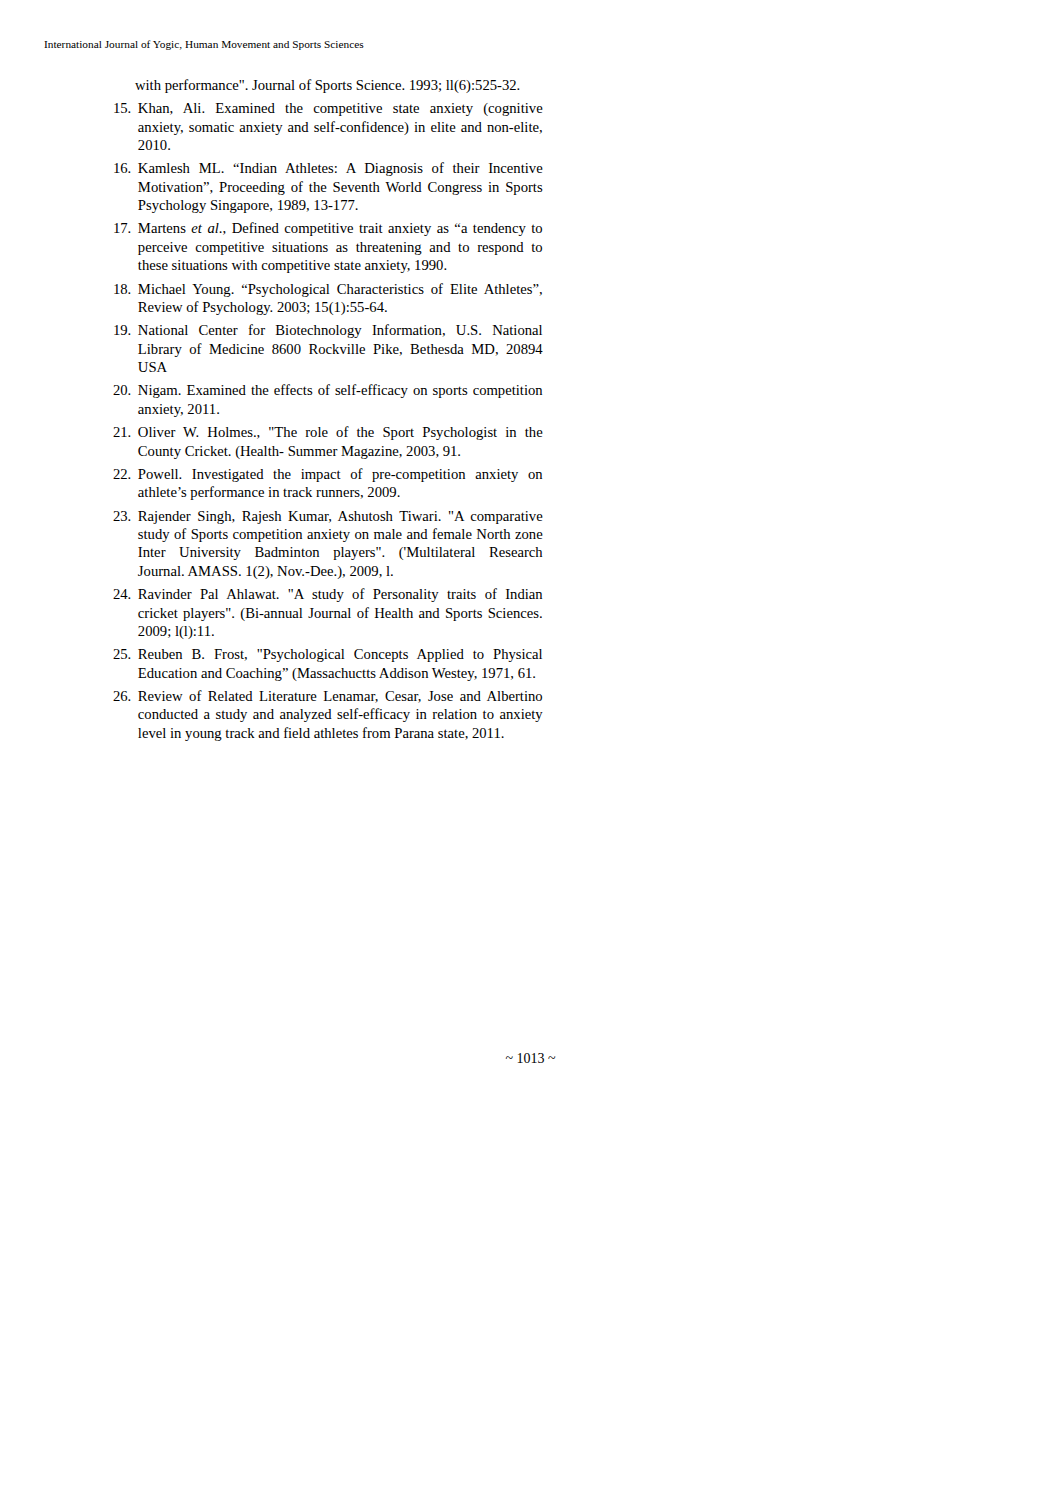International Journal of Yogic, Human Movement and Sports Sciences
with performance". Journal of Sports Science. 1993; ll(6):525-32.
Khan, Ali. Examined the competitive state anxiety (cognitive anxiety, somatic anxiety and self-confidence) in elite and non-elite, 2010.
Kamlesh ML. “Indian Athletes: A Diagnosis of their Incentive Motivation”, Proceeding of the Seventh World Congress in Sports Psychology Singapore, 1989, 13-177.
Martens et al., Defined competitive trait anxiety as “a tendency to perceive competitive situations as threatening and to respond to these situations with competitive state anxiety, 1990.
Michael Young. “Psychological Characteristics of Elite Athletes”, Review of Psychology. 2003; 15(1):55-64.
National Center for Biotechnology Information, U.S. National Library of Medicine 8600 Rockville Pike, Bethesda MD, 20894 USA
Nigam. Examined the effects of self-efficacy on sports competition anxiety, 2011.
Oliver W. Holmes., "The role of the Sport Psychologist in the County Cricket. (Health- Summer Magazine, 2003, 91.
Powell. Investigated the impact of pre-competition anxiety on athlete’s performance in track runners, 2009.
Rajender Singh, Rajesh Kumar, Ashutosh Tiwari. "A comparative study of Sports competition anxiety on male and female North zone Inter University Badminton players". ('Multilateral Research Journal. AMASS. 1(2), Nov.-Dee.), 2009, l.
Ravinder Pal Ahlawat. "A study of Personality traits of Indian cricket players". (Bi-annual Journal of Health and Sports Sciences. 2009; l(l):11.
Reuben B. Frost, "Psychological Concepts Applied to Physical Education and Coaching” (Massachuctts Addison Westey, 1971, 61.
Review of Related Literature Lenamar, Cesar, Jose and Albertino conducted a study and analyzed self-efficacy in relation to anxiety level in young track and field athletes from Parana state, 2011.
~ 1013 ~